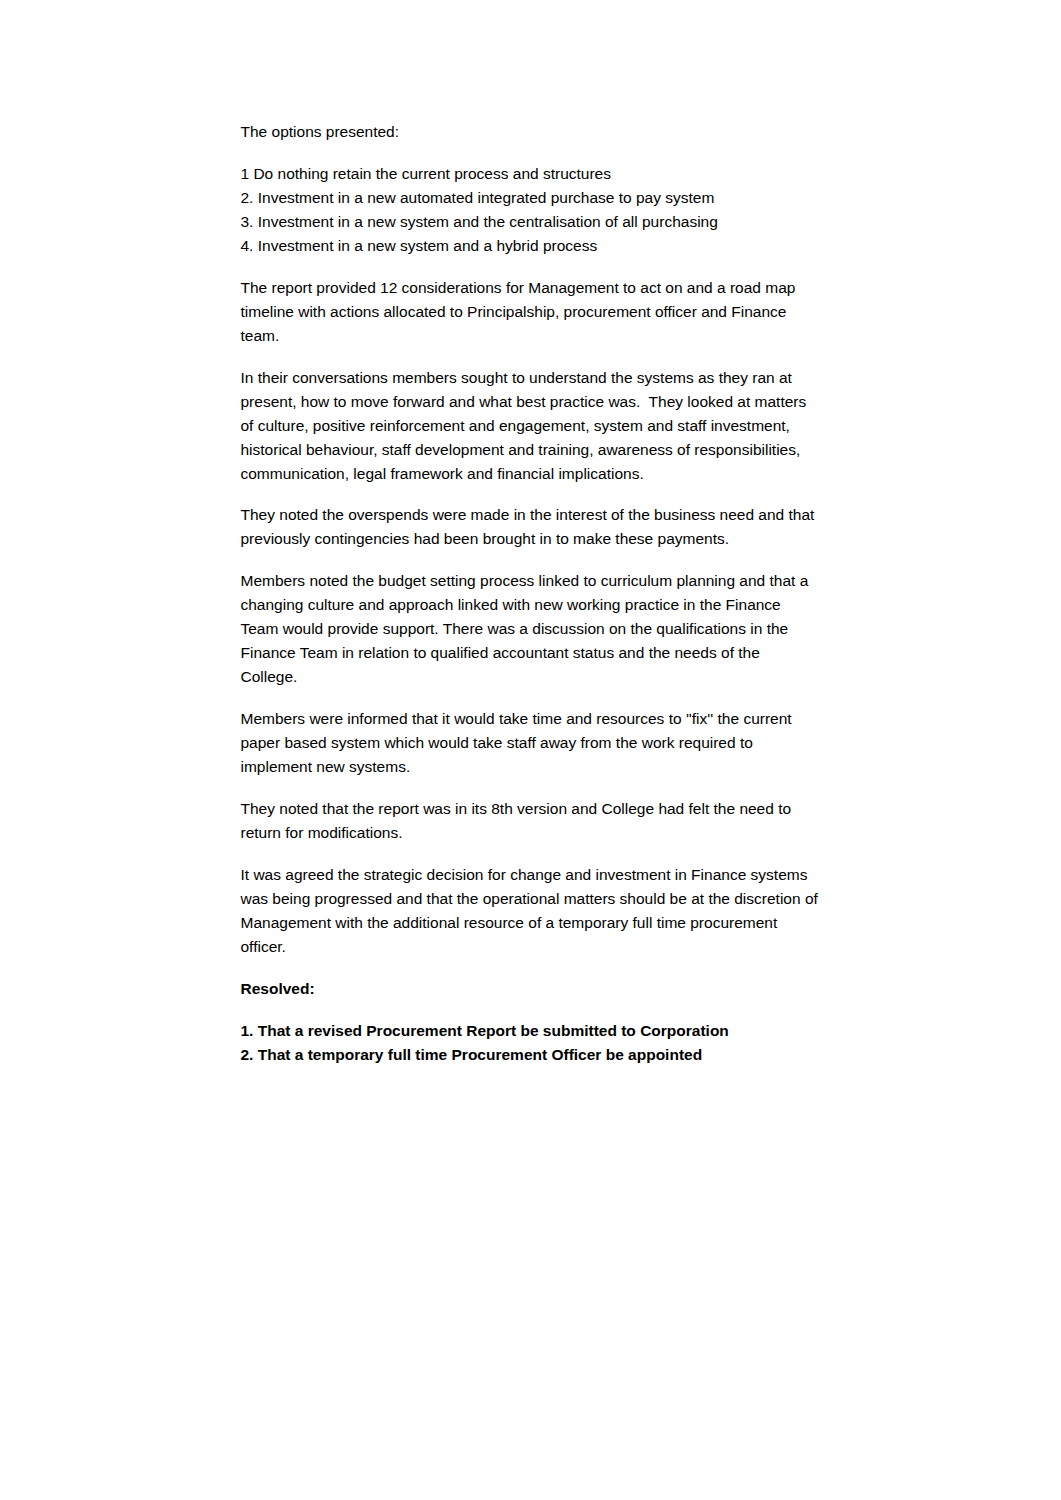The options presented:
1 Do nothing retain the current process and structures
2. Investment in a new automated integrated purchase to pay system
3. Investment in a new system and the centralisation of all purchasing
4. Investment in a new system and a hybrid process
The report provided 12 considerations for Management to act on and a road map timeline with actions allocated to Principalship, procurement officer and Finance team.
In their conversations members sought to understand the systems as they ran at present, how to move forward and what best practice was. They looked at matters of culture, positive reinforcement and engagement, system and staff investment, historical behaviour, staff development and training, awareness of responsibilities, communication, legal framework and financial implications.
They noted the overspends were made in the interest of the business need and that previously contingencies had been brought in to make these payments.
Members noted the budget setting process linked to curriculum planning and that a changing culture and approach linked with new working practice in the Finance Team would provide support. There was a discussion on the qualifications in the Finance Team in relation to qualified accountant status and the needs of the College.
Members were informed that it would take time and resources to ''fix'' the current paper based system which would take staff away from the work required to implement new systems.
They noted that the report was in its 8th version and College had felt the need to return for modifications.
It was agreed the strategic decision for change and investment in Finance systems was being progressed and that the operational matters should be at the discretion of Management with the additional resource of a temporary full time procurement officer.
Resolved:
1. That a revised Procurement Report be submitted to Corporation
2. That a temporary full time Procurement Officer be appointed